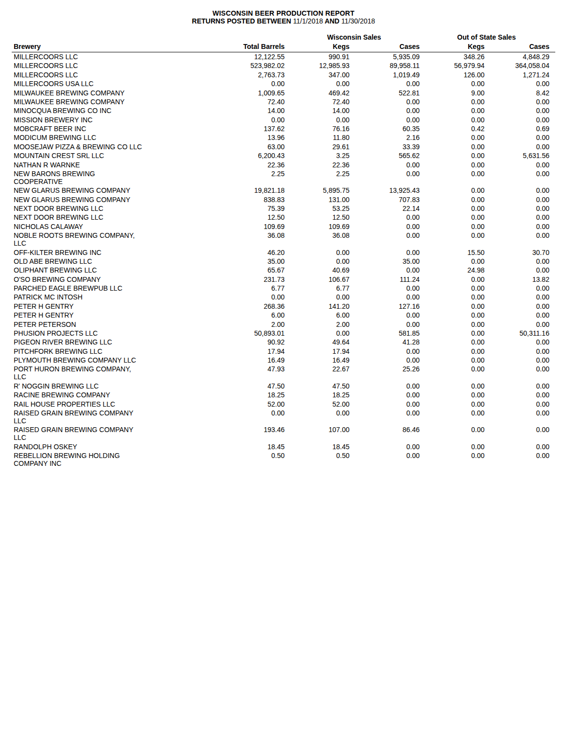WISCONSIN BEER PRODUCTION REPORT
RETURNS POSTED BETWEEN 11/1/2018 AND 11/30/2018
| | | Wisconsin Sales | Out of State Sales | |
| --- | --- | --- | --- | --- |
| Brewery | Total Barrels | Kegs | Cases | Kegs | Cases | |
| MILLERCOORS LLC | 12,122.55 | 990.91 | 5,935.09 | 348.26 | 4,848.29 | |
| MILLERCOORS LLC | 523,982.02 | 12,985.93 | 89,958.11 | 56,979.94 | 364,058.04 | |
| MILLERCOORS LLC | 2,763.73 | 347.00 | 1,019.49 | 126.00 | 1,271.24 | |
| MILLERCOORS USA LLC | 0.00 | 0.00 | 0.00 | 0.00 | 0.00 | |
| MILWAUKEE BREWING COMPANY | 1,009.65 | 469.42 | 522.81 | 9.00 | 8.42 | |
| MILWAUKEE BREWING COMPANY | 72.40 | 72.40 | 0.00 | 0.00 | 0.00 | |
| MINOCQUA BREWING CO INC | 14.00 | 14.00 | 0.00 | 0.00 | 0.00 | |
| MISSION BREWERY INC | 0.00 | 0.00 | 0.00 | 0.00 | 0.00 | |
| MOBCRAFT BEER INC | 137.62 | 76.16 | 60.35 | 0.42 | 0.69 | |
| MODICUM BREWING LLC | 13.96 | 11.80 | 2.16 | 0.00 | 0.00 | |
| MOOSEJAW PIZZA & BREWING CO LLC | 63.00 | 29.61 | 33.39 | 0.00 | 0.00 | |
| MOUNTAIN CREST SRL LLC | 6,200.43 | 3.25 | 565.62 | 0.00 | 5,631.56 | |
| NATHAN R WARNKE | 22.36 | 22.36 | 0.00 | 0.00 | 0.00 | |
| NEW BARONS BREWING COOPERATIVE | 2.25 | 2.25 | 0.00 | 0.00 | 0.00 | |
| NEW GLARUS BREWING COMPANY | 19,821.18 | 5,895.75 | 13,925.43 | 0.00 | 0.00 | |
| NEW GLARUS BREWING COMPANY | 838.83 | 131.00 | 707.83 | 0.00 | 0.00 | |
| NEXT DOOR BREWING LLC | 75.39 | 53.25 | 22.14 | 0.00 | 0.00 | |
| NEXT DOOR BREWING LLC | 12.50 | 12.50 | 0.00 | 0.00 | 0.00 | |
| NICHOLAS CALAWAY | 109.69 | 109.69 | 0.00 | 0.00 | 0.00 | |
| NOBLE ROOTS BREWING COMPANY, LLC | 36.08 | 36.08 | 0.00 | 0.00 | 0.00 | |
| OFF-KILTER BREWING INC | 46.20 | 0.00 | 0.00 | 15.50 | 30.70 | |
| OLD ABE BREWING LLC | 35.00 | 0.00 | 35.00 | 0.00 | 0.00 | |
| OLIPHANT BREWING LLC | 65.67 | 40.69 | 0.00 | 24.98 | 0.00 | |
| O'SO BREWING COMPANY | 231.73 | 106.67 | 111.24 | 0.00 | 13.82 | |
| PARCHED EAGLE BREWPUB LLC | 6.77 | 6.77 | 0.00 | 0.00 | 0.00 | |
| PATRICK MC INTOSH | 0.00 | 0.00 | 0.00 | 0.00 | 0.00 | |
| PETER H GENTRY | 268.36 | 141.20 | 127.16 | 0.00 | 0.00 | |
| PETER H GENTRY | 6.00 | 6.00 | 0.00 | 0.00 | 0.00 | |
| PETER PETERSON | 2.00 | 2.00 | 0.00 | 0.00 | 0.00 | |
| PHUSION PROJECTS LLC | 50,893.01 | 0.00 | 581.85 | 0.00 | 50,311.16 | |
| PIGEON RIVER BREWING LLC | 90.92 | 49.64 | 41.28 | 0.00 | 0.00 | |
| PITCHFORK BREWING LLC | 17.94 | 17.94 | 0.00 | 0.00 | 0.00 | |
| PLYMOUTH BREWING COMPANY LLC | 16.49 | 16.49 | 0.00 | 0.00 | 0.00 | |
| PORT HURON BREWING COMPANY, LLC | 47.93 | 22.67 | 25.26 | 0.00 | 0.00 | |
| R' NOGGIN BREWING LLC | 47.50 | 47.50 | 0.00 | 0.00 | 0.00 | |
| RACINE BREWING COMPANY | 18.25 | 18.25 | 0.00 | 0.00 | 0.00 | |
| RAIL HOUSE PROPERTIES LLC | 52.00 | 52.00 | 0.00 | 0.00 | 0.00 | |
| RAISED GRAIN BREWING COMPANY LLC | 0.00 | 0.00 | 0.00 | 0.00 | 0.00 | |
| RAISED GRAIN BREWING COMPANY LLC | 193.46 | 107.00 | 86.46 | 0.00 | 0.00 | |
| RANDOLPH OSKEY | 18.45 | 18.45 | 0.00 | 0.00 | 0.00 | |
| REBELLION BREWING HOLDING COMPANY INC | 0.50 | 0.50 | 0.00 | 0.00 | 0.00 | |